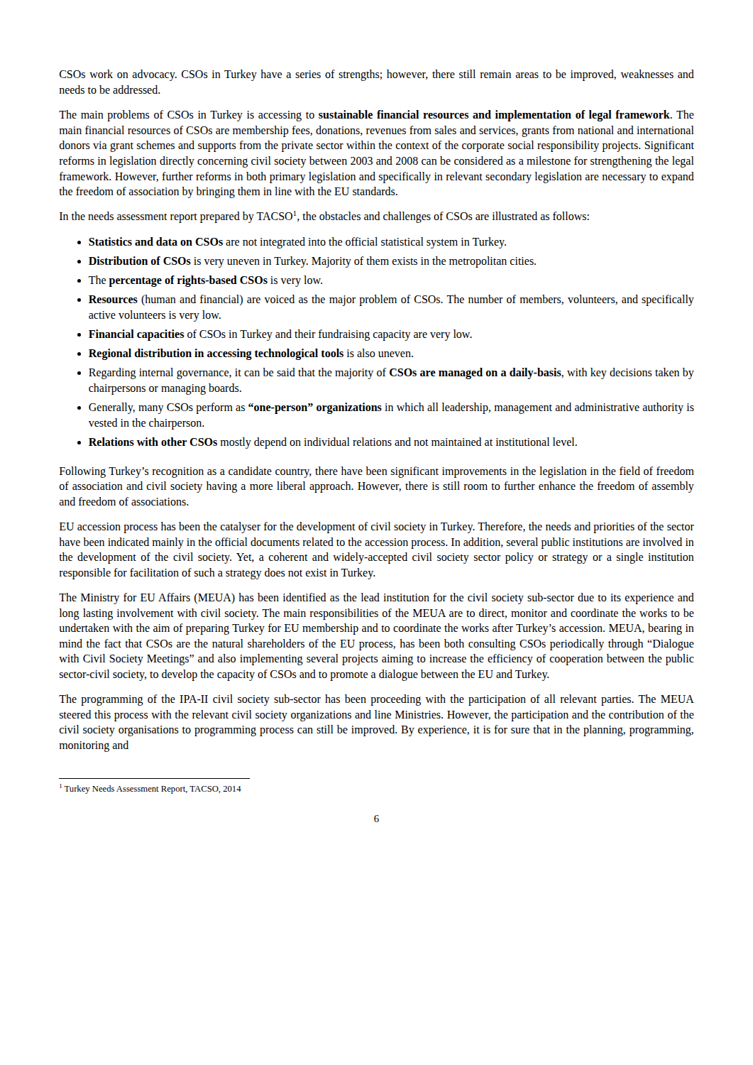CSOs work on advocacy. CSOs in Turkey have a series of strengths; however, there still remain areas to be improved, weaknesses and needs to be addressed.
The main problems of CSOs in Turkey is accessing to sustainable financial resources and implementation of legal framework. The main financial resources of CSOs are membership fees, donations, revenues from sales and services, grants from national and international donors via grant schemes and supports from the private sector within the context of the corporate social responsibility projects. Significant reforms in legislation directly concerning civil society between 2003 and 2008 can be considered as a milestone for strengthening the legal framework. However, further reforms in both primary legislation and specifically in relevant secondary legislation are necessary to expand the freedom of association by bringing them in line with the EU standards.
In the needs assessment report prepared by TACSO1, the obstacles and challenges of CSOs are illustrated as follows:
Statistics and data on CSOs are not integrated into the official statistical system in Turkey.
Distribution of CSOs is very uneven in Turkey. Majority of them exists in the metropolitan cities.
The percentage of rights-based CSOs is very low.
Resources (human and financial) are voiced as the major problem of CSOs. The number of members, volunteers, and specifically active volunteers is very low.
Financial capacities of CSOs in Turkey and their fundraising capacity are very low.
Regional distribution in accessing technological tools is also uneven.
Regarding internal governance, it can be said that the majority of CSOs are managed on a daily-basis, with key decisions taken by chairpersons or managing boards.
Generally, many CSOs perform as “one-person” organizations in which all leadership, management and administrative authority is vested in the chairperson.
Relations with other CSOs mostly depend on individual relations and not maintained at institutional level.
Following Turkey’s recognition as a candidate country, there have been significant improvements in the legislation in the field of freedom of association and civil society having a more liberal approach. However, there is still room to further enhance the freedom of assembly and freedom of associations.
EU accession process has been the catalyser for the development of civil society in Turkey. Therefore, the needs and priorities of the sector have been indicated mainly in the official documents related to the accession process. In addition, several public institutions are involved in the development of the civil society. Yet, a coherent and widely-accepted civil society sector policy or strategy or a single institution responsible for facilitation of such a strategy does not exist in Turkey.
The Ministry for EU Affairs (MEUA) has been identified as the lead institution for the civil society sub-sector due to its experience and long lasting involvement with civil society. The main responsibilities of the MEUA are to direct, monitor and coordinate the works to be undertaken with the aim of preparing Turkey for EU membership and to coordinate the works after Turkey’s accession. MEUA, bearing in mind the fact that CSOs are the natural shareholders of the EU process, has been both consulting CSOs periodically through “Dialogue with Civil Society Meetings” and also implementing several projects aiming to increase the efficiency of cooperation between the public sector-civil society, to develop the capacity of CSOs and to promote a dialogue between the EU and Turkey.
The programming of the IPA-II civil society sub-sector has been proceeding with the participation of all relevant parties. The MEUA steered this process with the relevant civil society organizations and line Ministries. However, the participation and the contribution of the civil society organisations to programming process can still be improved. By experience, it is for sure that in the planning, programming, monitoring and
1 Turkey Needs Assessment Report, TACSO, 2014
6